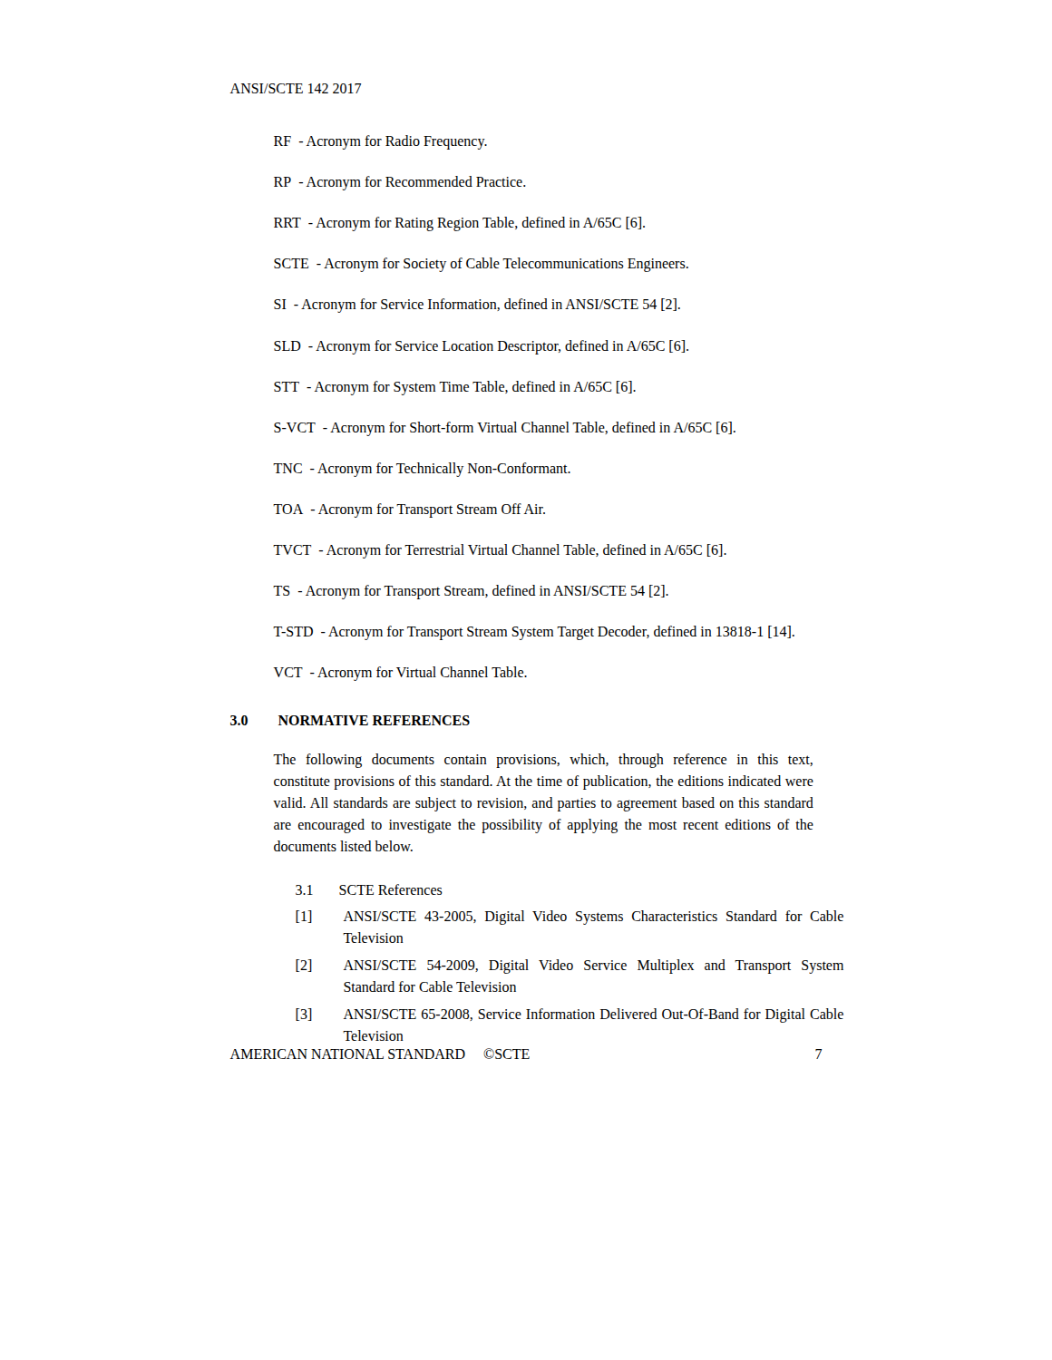ANSI/SCTE 142 2017
RF - Acronym for Radio Frequency.
RP - Acronym for Recommended Practice.
RRT - Acronym for Rating Region Table, defined in A/65C [6].
SCTE - Acronym for Society of Cable Telecommunications Engineers.
SI - Acronym for Service Information, defined in ANSI/SCTE 54 [2].
SLD - Acronym for Service Location Descriptor, defined in A/65C [6].
STT - Acronym for System Time Table, defined in A/65C [6].
S-VCT - Acronym for Short-form Virtual Channel Table, defined in A/65C [6].
TNC - Acronym for Technically Non-Conformant.
TOA - Acronym for Transport Stream Off Air.
TVCT - Acronym for Terrestrial Virtual Channel Table, defined in A/65C [6].
TS - Acronym for Transport Stream, defined in ANSI/SCTE 54 [2].
T-STD - Acronym for Transport Stream System Target Decoder, defined in 13818-1 [14].
VCT - Acronym for Virtual Channel Table.
3.0 NORMATIVE REFERENCES
The following documents contain provisions, which, through reference in this text, constitute provisions of this standard. At the time of publication, the editions indicated were valid. All standards are subject to revision, and parties to agreement based on this standard are encouraged to investigate the possibility of applying the most recent editions of the documents listed below.
3.1 SCTE References
| [1] | ANSI/SCTE 43-2005, Digital Video Systems Characteristics Standard for Cable Television |
| [2] | ANSI/SCTE 54-2009, Digital Video Service Multiplex and Transport System Standard for Cable Television |
| [3] | ANSI/SCTE 65-2008, Service Information Delivered Out-Of-Band for Digital Cable Television |
AMERICAN NATIONAL STANDARD ©SCTE 7